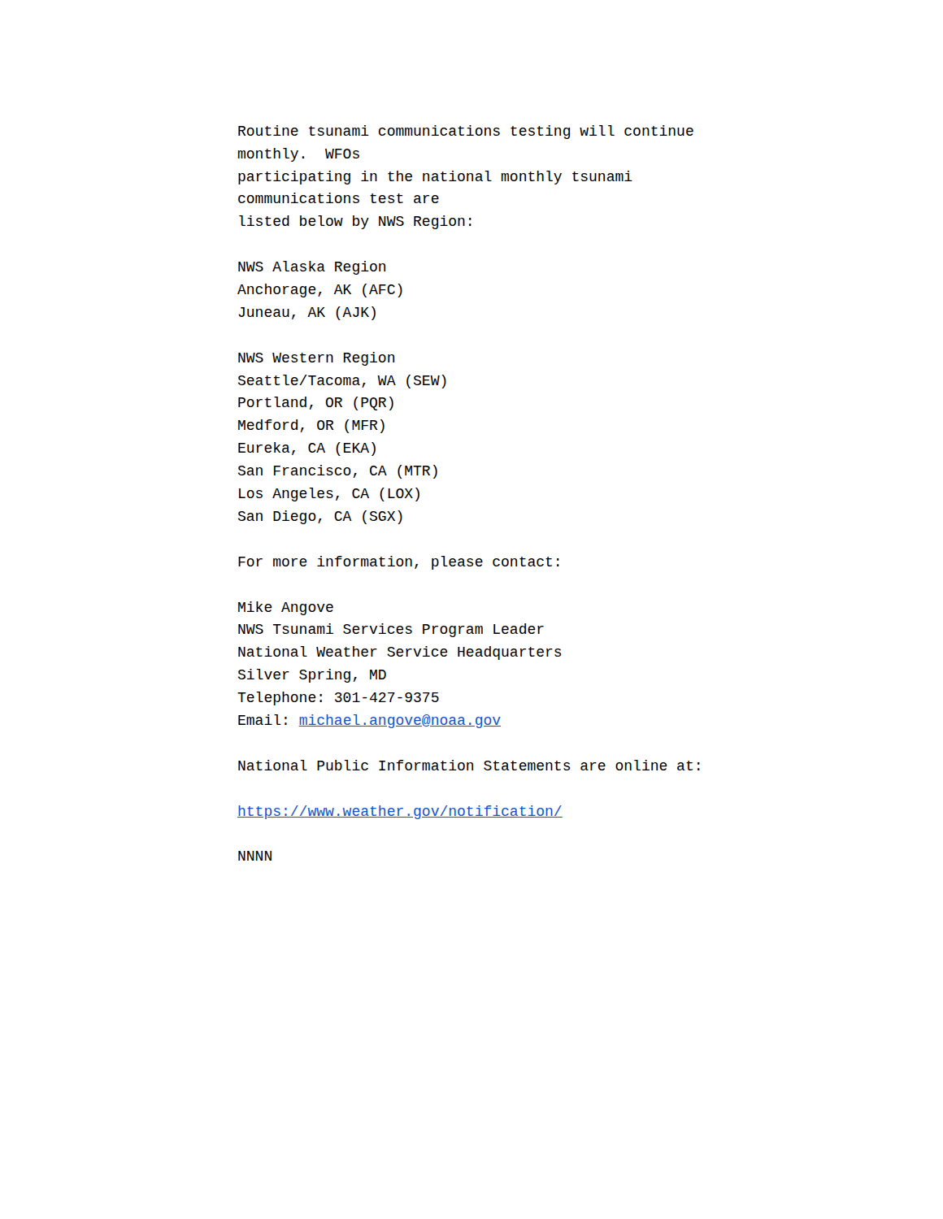Routine tsunami communications testing will continue monthly.  WFOs
participating in the national monthly tsunami communications test are
listed below by NWS Region:

NWS Alaska Region
Anchorage, AK (AFC)
Juneau, AK (AJK)

NWS Western Region
Seattle/Tacoma, WA (SEW)
Portland, OR (PQR)
Medford, OR (MFR)
Eureka, CA (EKA)
San Francisco, CA (MTR)
Los Angeles, CA (LOX)
San Diego, CA (SGX)

For more information, please contact:

Mike Angove
NWS Tsunami Services Program Leader
National Weather Service Headquarters
Silver Spring, MD
Telephone: 301-427-9375
Email: michael.angove@noaa.gov

National Public Information Statements are online at:

https://www.weather.gov/notification/

NNNN